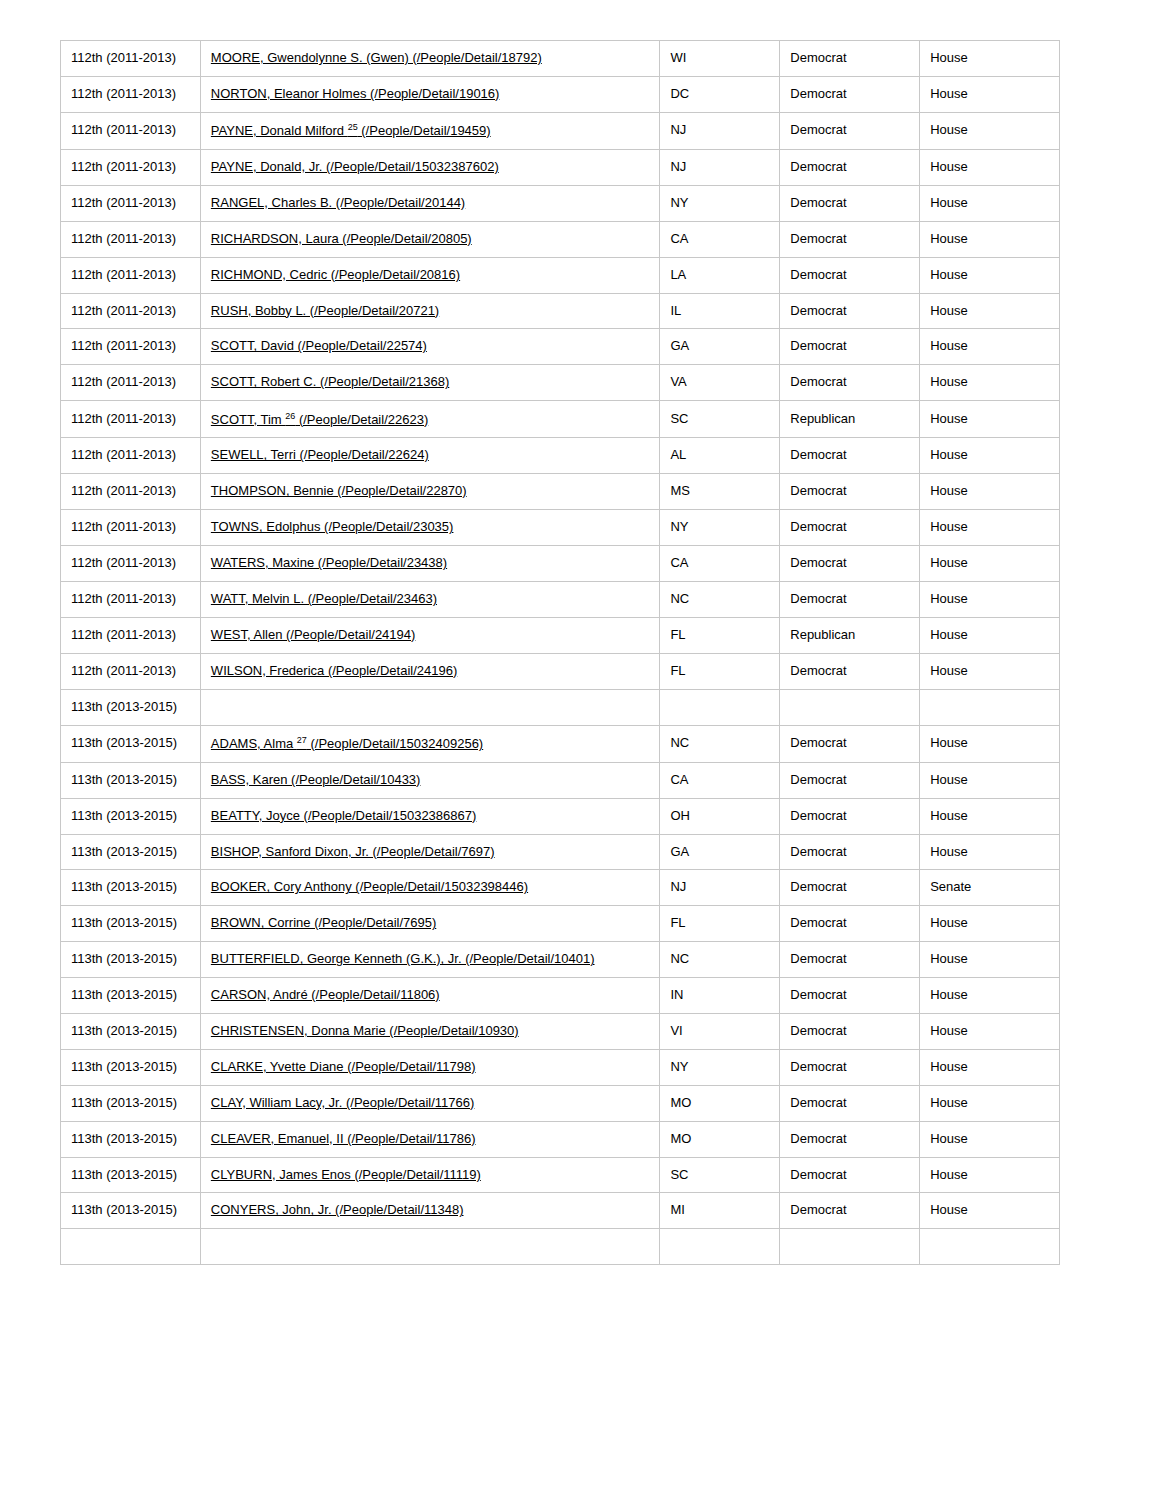| 112th (2011-2013) | MOORE, Gwendolynne S. (Gwen) (/People/Detail/18792) | WI | Democrat | House |
| 112th (2011-2013) | NORTON, Eleanor Holmes (/People/Detail/19016) | DC | Democrat | House |
| 112th (2011-2013) | PAYNE, Donald Milford 25 (/People/Detail/19459) | NJ | Democrat | House |
| 112th (2011-2013) | PAYNE, Donald, Jr. (/People/Detail/15032387602) | NJ | Democrat | House |
| 112th (2011-2013) | RANGEL, Charles B. (/People/Detail/20144) | NY | Democrat | House |
| 112th (2011-2013) | RICHARDSON, Laura (/People/Detail/20805) | CA | Democrat | House |
| 112th (2011-2013) | RICHMOND, Cedric (/People/Detail/20816) | LA | Democrat | House |
| 112th (2011-2013) | RUSH, Bobby L. (/People/Detail/20721) | IL | Democrat | House |
| 112th (2011-2013) | SCOTT, David (/People/Detail/22574) | GA | Democrat | House |
| 112th (2011-2013) | SCOTT, Robert C. (/People/Detail/21368) | VA | Democrat | House |
| 112th (2011-2013) | SCOTT, Tim 26 (/People/Detail/22623) | SC | Republican | House |
| 112th (2011-2013) | SEWELL, Terri (/People/Detail/22624) | AL | Democrat | House |
| 112th (2011-2013) | THOMPSON, Bennie (/People/Detail/22870) | MS | Democrat | House |
| 112th (2011-2013) | TOWNS, Edolphus (/People/Detail/23035) | NY | Democrat | House |
| 112th (2011-2013) | WATERS, Maxine (/People/Detail/23438) | CA | Democrat | House |
| 112th (2011-2013) | WATT, Melvin L. (/People/Detail/23463) | NC | Democrat | House |
| 112th (2011-2013) | WEST, Allen (/People/Detail/24194) | FL | Republican | House |
| 112th (2011-2013) | WILSON, Frederica (/People/Detail/24196) | FL | Democrat | House |
| 113th (2013-2015) | | | | |
| 113th (2013-2015) | ADAMS, Alma 27 (/People/Detail/15032409256) | NC | Democrat | House |
| 113th (2013-2015) | BASS, Karen (/People/Detail/10433) | CA | Democrat | House |
| 113th (2013-2015) | BEATTY, Joyce (/People/Detail/15032386867) | OH | Democrat | House |
| 113th (2013-2015) | BISHOP, Sanford Dixon, Jr. (/People/Detail/7697) | GA | Democrat | House |
| 113th (2013-2015) | BOOKER, Cory Anthony (/People/Detail/15032398446) | NJ | Democrat | Senate |
| 113th (2013-2015) | BROWN, Corrine (/People/Detail/7695) | FL | Democrat | House |
| 113th (2013-2015) | BUTTERFIELD, George Kenneth (G.K.), Jr. (/People/Detail/10401) | NC | Democrat | House |
| 113th (2013-2015) | CARSON, André (/People/Detail/11806) | IN | Democrat | House |
| 113th (2013-2015) | CHRISTENSEN, Donna Marie (/People/Detail/10930) | VI | Democrat | House |
| 113th (2013-2015) | CLARKE, Yvette Diane (/People/Detail/11798) | NY | Democrat | House |
| 113th (2013-2015) | CLAY, William Lacy, Jr. (/People/Detail/11766) | MO | Democrat | House |
| 113th (2013-2015) | CLEAVER, Emanuel, II (/People/Detail/11786) | MO | Democrat | House |
| 113th (2013-2015) | CLYBURN, James Enos (/People/Detail/11119) | SC | Democrat | House |
| 113th (2013-2015) | CONYERS, John, Jr. (/People/Detail/11348) | MI | Democrat | House |